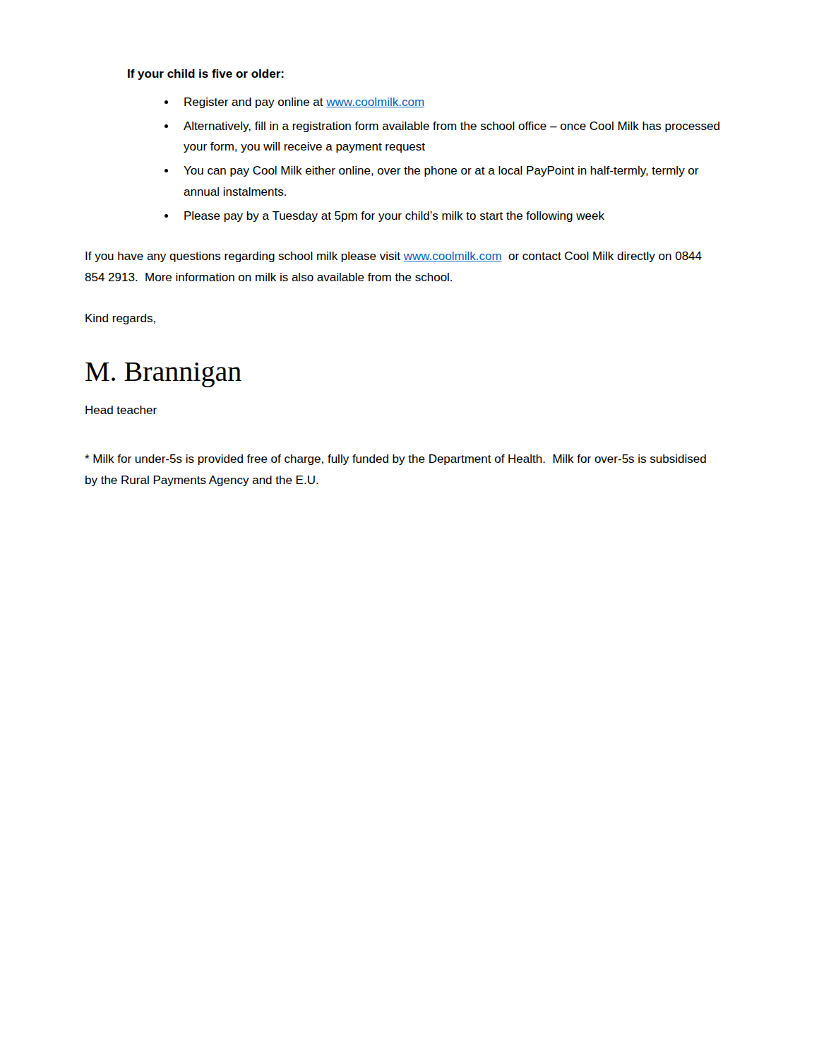If your child is five or older:
Register and pay online at www.coolmilk.com
Alternatively, fill in a registration form available from the school office – once Cool Milk has processed your form, you will receive a payment request
You can pay Cool Milk either online, over the phone or at a local PayPoint in half-termly, termly or annual instalments.
Please pay by a Tuesday at 5pm for your child’s milk to start the following week
If you have any questions regarding school milk please visit www.coolmilk.com or contact Cool Milk directly on 0844 854 2913. More information on milk is also available from the school.
Kind regards,
M. Brannigan
Head teacher
* Milk for under-5s is provided free of charge, fully funded by the Department of Health. Milk for over-5s is subsidised by the Rural Payments Agency and the E.U.